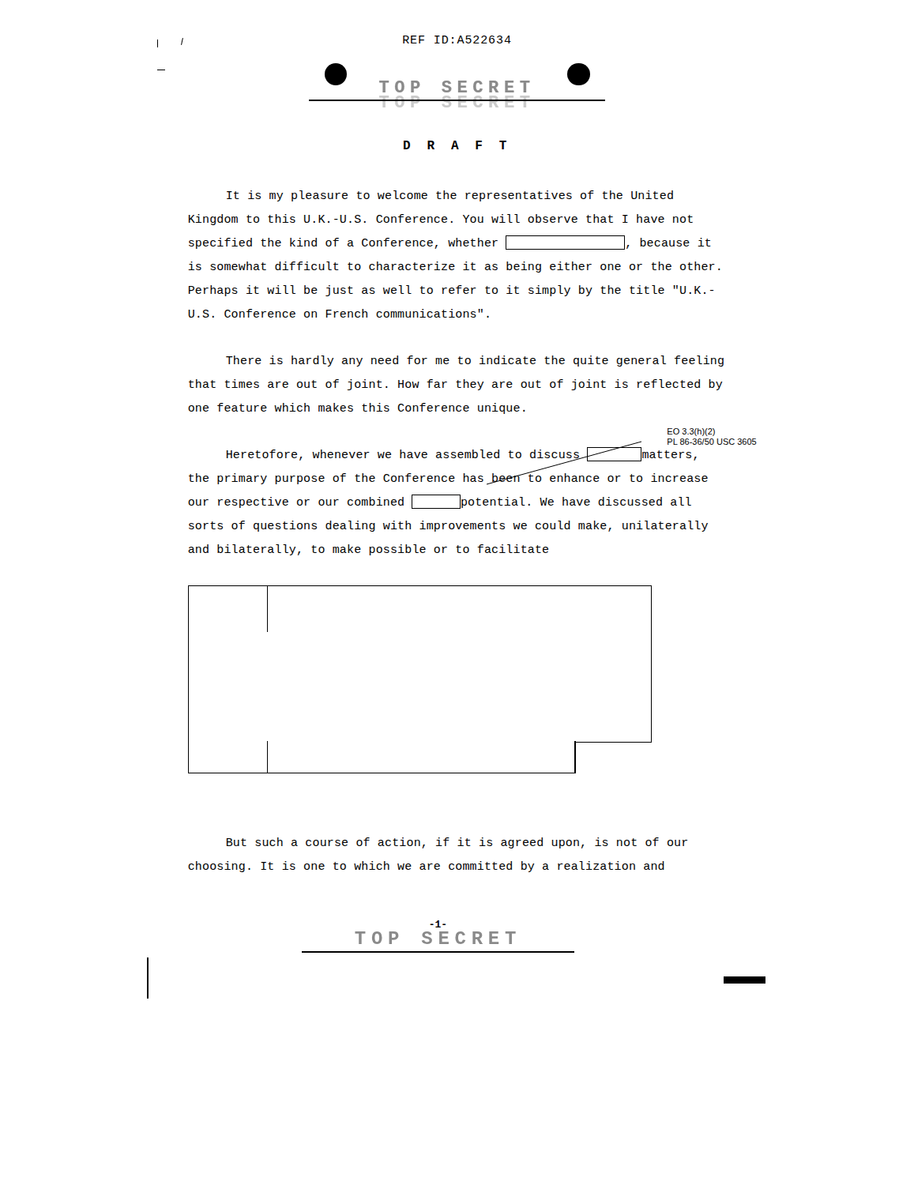REF ID:A522634
TOP SECRET TOP SECRET
D R A F T
It is my pleasure to welcome the representatives of the United Kingdom to this U.K.-U.S. Conference. You will observe that I have not specified the kind of a Conference, whether , because it is somewhat difficult to characterize it as being either one or the other. Perhaps it will be just as well to refer to it simply by the title "U.K.-U.S. Conference on French communications".
There is hardly any need for me to indicate the quite general feeling that times are out of joint. How far they are out of joint is reflected by one feature which makes this Conference unique.
Heretofore, whenever we have assembled to discuss matters, the primary purpose of the Conference has been to enhance or to increase our respective or our combined potential. We have discussed all sorts of questions dealing with improvements we could make, unilaterally and bilaterally, to make possible or to facilitate
EO 3.3(h)(2)
PL 86-36/50 USC 3605
the solution or
But such a course of action, if it is agreed upon, is not of our choosing. It is one to which we are committed by a realization and
-1-
TOP SECRET